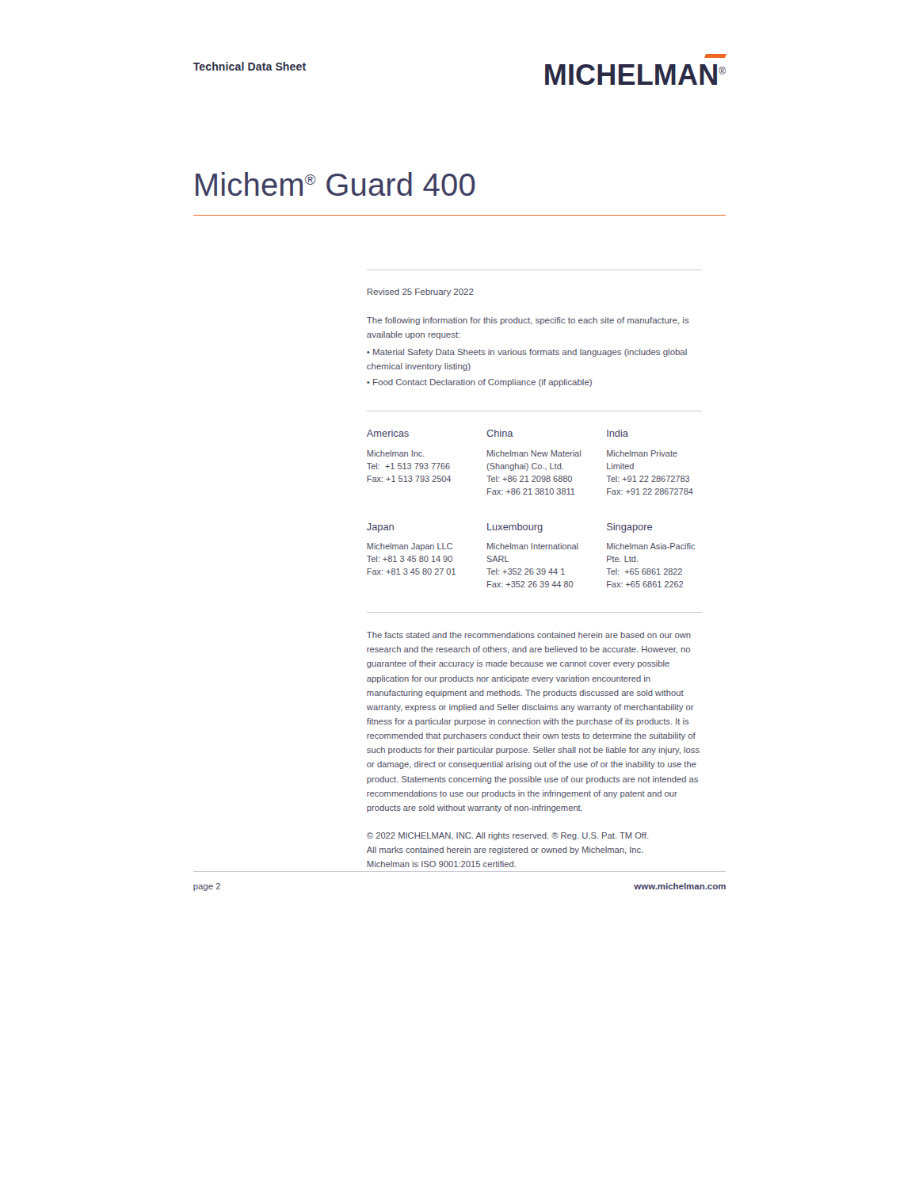Technical Data Sheet
MICHELMAN®
Michem® Guard 400
Revised 25 February 2022
The following information for this product, specific to each site of manufacture, is available upon request:
• Material Safety Data Sheets in various formats and languages (includes global chemical inventory listing)
• Food Contact Declaration of Compliance (if applicable)
Americas
Michelman Inc.
Tel: +1 513 793 7766
Fax: +1 513 793 2504
China
Michelman New Material
(Shanghai) Co., Ltd.
Tel: +86 21 2098 6880
Fax: +86 21 3810 3811
India
Michelman Private Limited
Tel: +91 22 28672783
Fax: +91 22 28672784
Japan
Michelman Japan LLC
Tel: +81 3 45 80 14 90
Fax: +81 3 45 80 27 01
Luxembourg
Michelman International SARL
Tel: +352 26 39 44 1
Fax: +352 26 39 44 80
Singapore
Michelman Asia-Pacific Pte. Ltd.
Tel: +65 6861 2822
Fax: +65 6861 2262
The facts stated and the recommendations contained herein are based on our own research and the research of others, and are believed to be accurate. However, no guarantee of their accuracy is made because we cannot cover every possible application for our products nor anticipate every variation encountered in manufacturing equipment and methods. The products discussed are sold without warranty, express or implied and Seller disclaims any warranty of merchantability or fitness for a particular purpose in connection with the purchase of its products. It is recommended that purchasers conduct their own tests to determine the suitability of such products for their particular purpose. Seller shall not be liable for any injury, loss or damage, direct or consequential arising out of the use of or the inability to use the product. Statements concerning the possible use of our products are not intended as recommendations to use our products in the infringement of any patent and our products are sold without warranty of non-infringement.
© 2022 MICHELMAN, INC. All rights reserved. ® Reg. U.S. Pat. TM Off. All marks contained herein are registered or owned by Michelman, Inc. Michelman is ISO 9001:2015 certified.
page 2
www.michelman.com